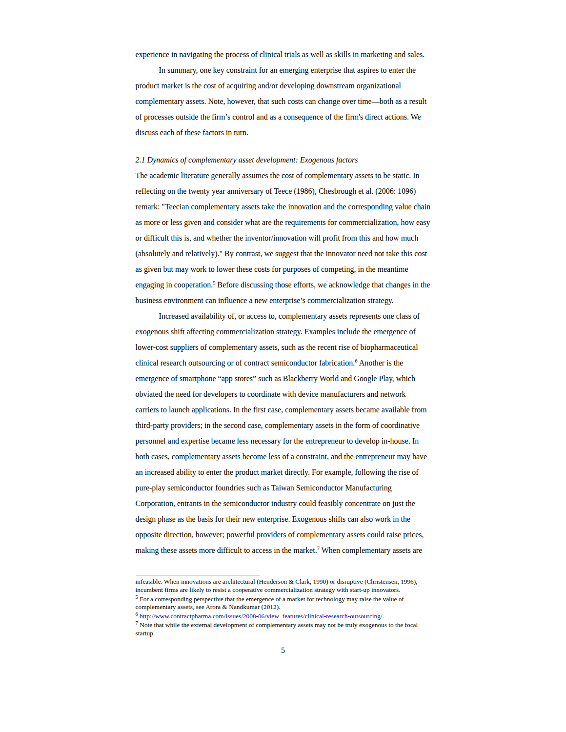experience in navigating the process of clinical trials as well as skills in marketing and sales.
In summary, one key constraint for an emerging enterprise that aspires to enter the product market is the cost of acquiring and/or developing downstream organizational complementary assets. Note, however, that such costs can change over time—both as a result of processes outside the firm’s control and as a consequence of the firm's direct actions. We discuss each of these factors in turn.
2.1 Dynamics of complementary asset development: Exogenous factors
The academic literature generally assumes the cost of complementary assets to be static. In reflecting on the twenty year anniversary of Teece (1986), Chesbrough et al. (2006: 1096) remark: "Teecian complementary assets take the innovation and the corresponding value chain as more or less given and consider what are the requirements for commercialization, how easy or difficult this is, and whether the inventor/innovation will profit from this and how much (absolutely and relatively)." By contrast, we suggest that the innovator need not take this cost as given but may work to lower these costs for purposes of competing, in the meantime engaging in cooperation.5 Before discussing those efforts, we acknowledge that changes in the business environment can influence a new enterprise’s commercialization strategy.
Increased availability of, or access to, complementary assets represents one class of exogenous shift affecting commercialization strategy. Examples include the emergence of lower-cost suppliers of complementary assets, such as the recent rise of biopharmaceutical clinical research outsourcing or of contract semiconductor fabrication.6 Another is the emergence of smartphone “app stores” such as Blackberry World and Google Play, which obviated the need for developers to coordinate with device manufacturers and network carriers to launch applications. In the first case, complementary assets became available from third-party providers; in the second case, complementary assets in the form of coordinative personnel and expertise became less necessary for the entrepreneur to develop in-house. In both cases, complementary assets become less of a constraint, and the entrepreneur may have an increased ability to enter the product market directly. For example, following the rise of pure-play semiconductor foundries such as Taiwan Semiconductor Manufacturing Corporation, entrants in the semiconductor industry could feasibly concentrate on just the design phase as the basis for their new enterprise. Exogenous shifts can also work in the opposite direction, however; powerful providers of complementary assets could raise prices, making these assets more difficult to access in the market.7 When complementary assets are
infeasible. When innovations are architectural (Henderson & Clark, 1990) or disruptive (Christensen, 1996), incumbent firms are likely to resist a cooperative commercialization strategy with start-up innovators.
5 For a corresponding perspective that the emergence of a market for technology may raise the value of complementary assets, see Arora & Nandkumar (2012).
6 http://www.contractpharma.com/issues/2008-06/view_features/clinical-research-outsourcing/.
7 Note that while the external development of complementary assets may not be truly exogenous to the focal startup
5